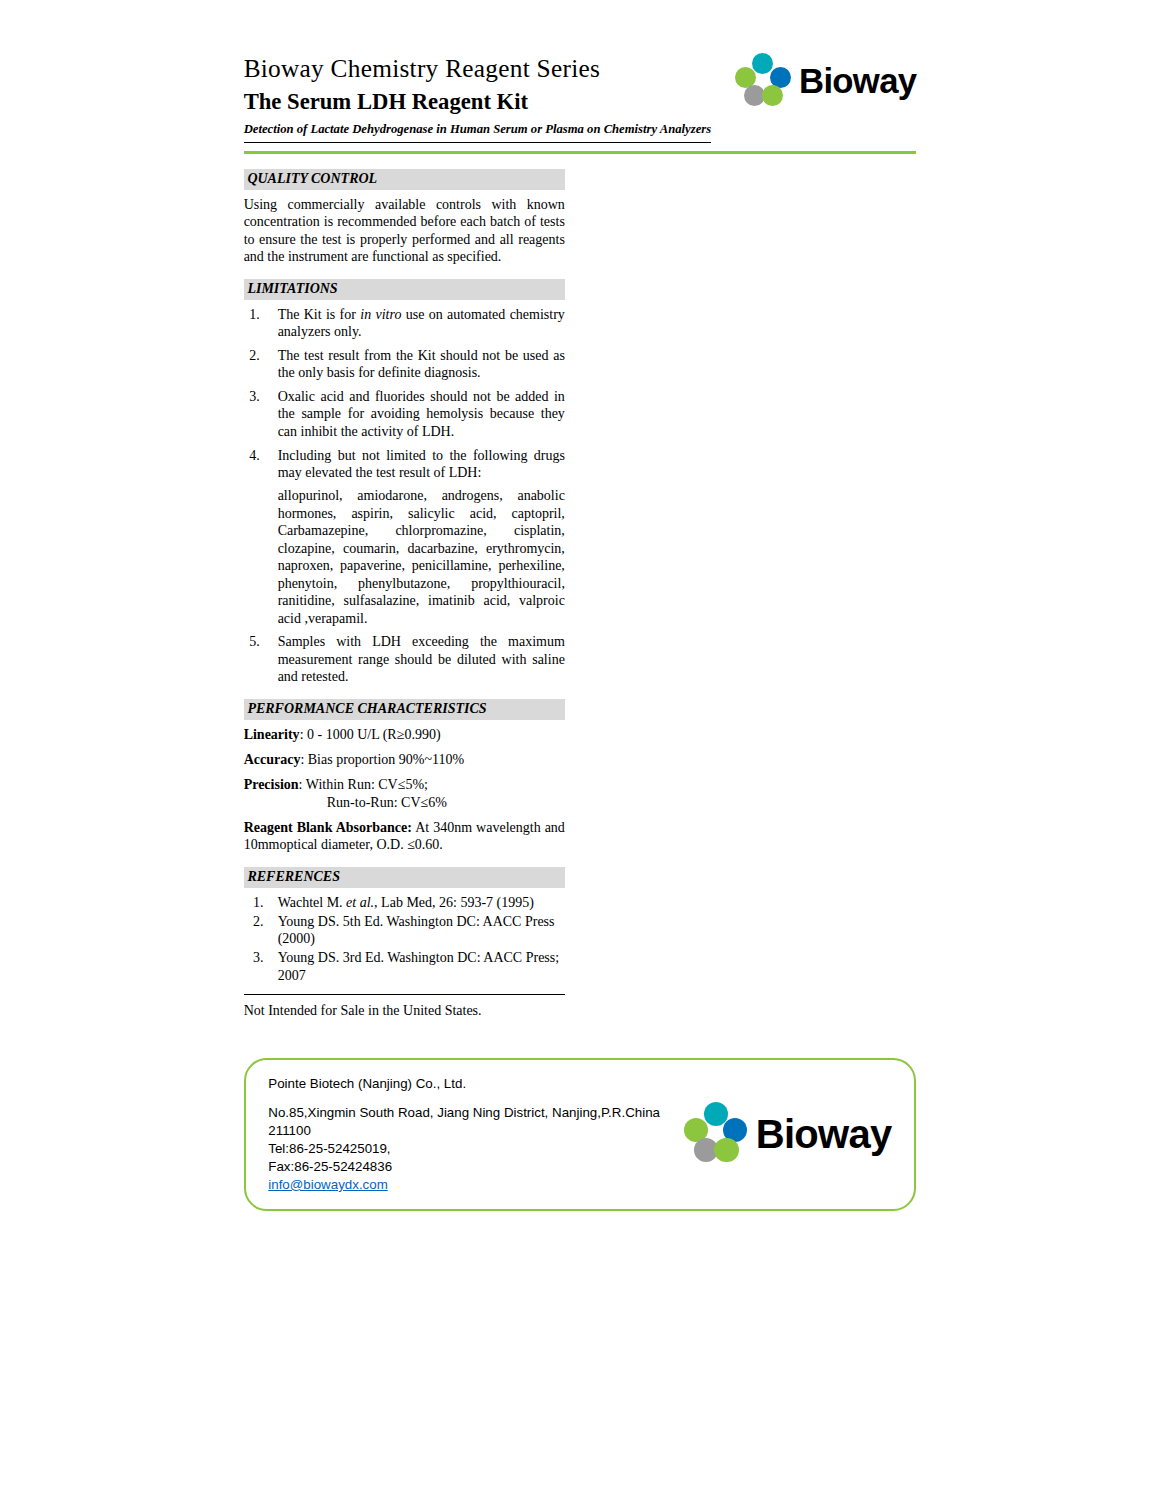Bioway Chemistry Reagent Series
The Serum LDH Reagent Kit
Detection of Lactate Dehydrogenase in Human Serum or Plasma on Chemistry Analyzers
Bioway
QUALITY CONTROL
Using commercially available controls with known concentration is recommended before each batch of tests to ensure the test is properly performed and all reagents and the instrument are functional as specified.
LIMITATIONS
The Kit is for in vitro use on automated chemistry analyzers only.
The test result from the Kit should not be used as the only basis for definite diagnosis.
Oxalic acid and fluorides should not be added in the sample for avoiding hemolysis because they can inhibit the activity of LDH.
Including but not limited to the following drugs may elevated the test result of LDH:
allopurinol, amiodarone, androgens, anabolic hormones, aspirin, salicylic acid, captopril, Carbamazepine, chlorpromazine, cisplatin, clozapine, coumarin, dacarbazine, erythromycin, naproxen, papaverine, penicillamine, perhexiline, phenytoin, phenylbutazone, propylthiouracil, ranitidine, sulfasalazine, imatinib acid, valproic acid ,verapamil.
Samples with LDH exceeding the maximum measurement range should be diluted with saline and retested.
PERFORMANCE CHARACTERISTICS
Linearity: 0 - 1000 U/L (R≥0.990)
Accuracy: Bias proportion 90%~110%
Precision: Within Run: CV≤5%; Run-to-Run: CV≤6%
Reagent Blank Absorbance: At 340nm wavelength and 10mmoptical diameter, O.D. ≤0.60.
REFERENCES
Wachtel M. et al., Lab Med, 26: 593-7 (1995)
Young DS. 5th Ed. Washington DC: AACC Press (2000)
Young DS. 3rd Ed. Washington DC: AACC Press; 2007
Not Intended for Sale in the United States.
Pointe Biotech (Nanjing) Co., Ltd.
No.85,Xingmin South Road, Jiang Ning District, Nanjing,P.R.China 211100
Tel:86-25-52425019,
Fax:86-25-52424836
info@biowaydx.com
Bioway